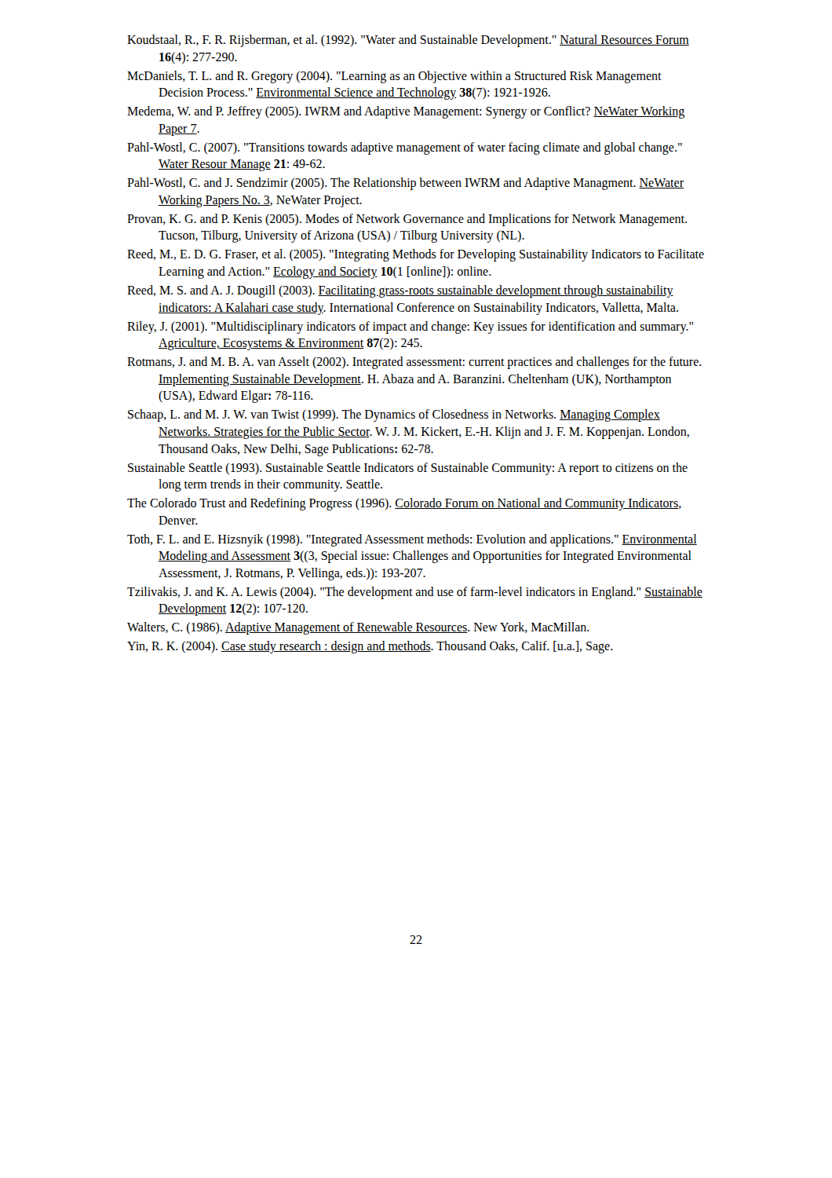Koudstaal, R., F. R. Rijsberman, et al. (1992). "Water and Sustainable Development." Natural Resources Forum 16(4): 277-290.
McDaniels, T. L. and R. Gregory (2004). "Learning as an Objective within a Structured Risk Management Decision Process." Environmental Science and Technology 38(7): 1921-1926.
Medema, W. and P. Jeffrey (2005). IWRM and Adaptive Management: Synergy or Conflict? NeWater Working Paper 7.
Pahl-Wostl, C. (2007). "Transitions towards adaptive management of water facing climate and global change." Water Resour Manage 21: 49-62.
Pahl-Wostl, C. and J. Sendzimir (2005). The Relationship between IWRM and Adaptive Managment. NeWater Working Papers No. 3, NeWater Project.
Provan, K. G. and P. Kenis (2005). Modes of Network Governance and Implications for Network Management. Tucson, Tilburg, University of Arizona (USA) / Tilburg University (NL).
Reed, M., E. D. G. Fraser, et al. (2005). "Integrating Methods for Developing Sustainability Indicators to Facilitate Learning and Action." Ecology and Society 10(1 [online]): online.
Reed, M. S. and A. J. Dougill (2003). Facilitating grass-roots sustainable development through sustainability indicators: A Kalahari case study. International Conference on Sustainability Indicators, Valletta, Malta.
Riley, J. (2001). "Multidisciplinary indicators of impact and change: Key issues for identification and summary." Agriculture, Ecosystems & Environment 87(2): 245.
Rotmans, J. and M. B. A. van Asselt (2002). Integrated assessment: current practices and challenges for the future. Implementing Sustainable Development. H. Abaza and A. Baranzini. Cheltenham (UK), Northampton (USA), Edward Elgar: 78-116.
Schaap, L. and M. J. W. van Twist (1999). The Dynamics of Closedness in Networks. Managing Complex Networks. Strategies for the Public Sector. W. J. M. Kickert, E.-H. Klijn and J. F. M. Koppenjan. London, Thousand Oaks, New Delhi, Sage Publications: 62-78.
Sustainable Seattle (1993). Sustainable Seattle Indicators of Sustainable Community: A report to citizens on the long term trends in their community. Seattle.
The Colorado Trust and Redefining Progress (1996). Colorado Forum on National and Community Indicators, Denver.
Toth, F. L. and E. Hizsnyik (1998). "Integrated Assessment methods: Evolution and applications." Environmental Modeling and Assessment 3((3, Special issue: Challenges and Opportunities for Integrated Environmental Assessment, J. Rotmans, P. Vellinga, eds.)): 193-207.
Tzilivakis, J. and K. A. Lewis (2004). "The development and use of farm-level indicators in England." Sustainable Development 12(2): 107-120.
Walters, C. (1986). Adaptive Management of Renewable Resources. New York, MacMillan.
Yin, R. K. (2004). Case study research : design and methods. Thousand Oaks, Calif. [u.a.], Sage.
22